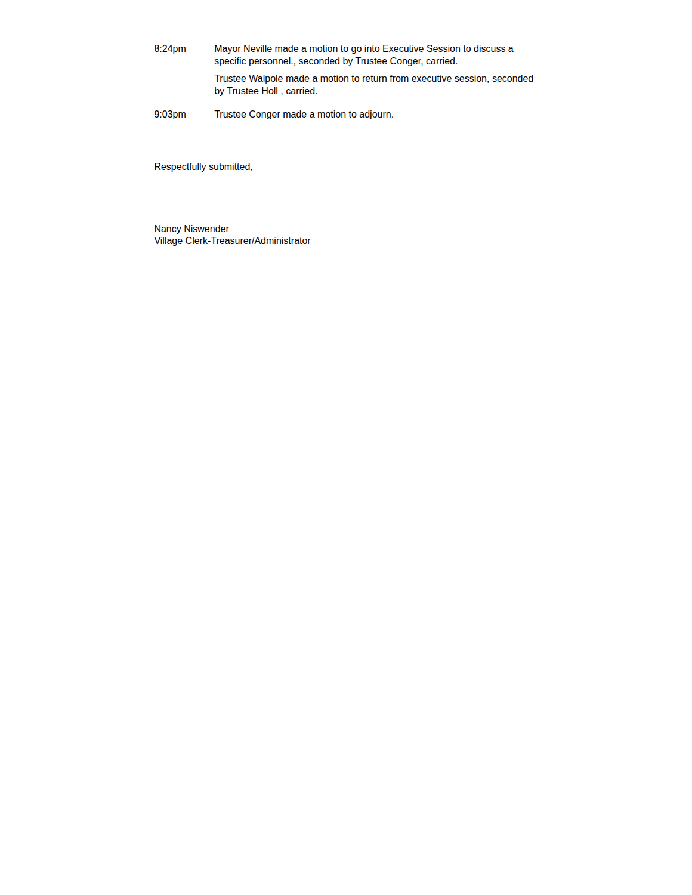8:24pm
Mayor Neville made a motion to go into Executive Session to discuss a specific personnel., seconded by Trustee Conger, carried.
Trustee Walpole made a motion to return from executive session, seconded by Trustee Holl , carried.
9:03pm
Trustee Conger made a motion to adjourn.
Respectfully submitted,
Nancy Niswender
Village Clerk-Treasurer/Administrator